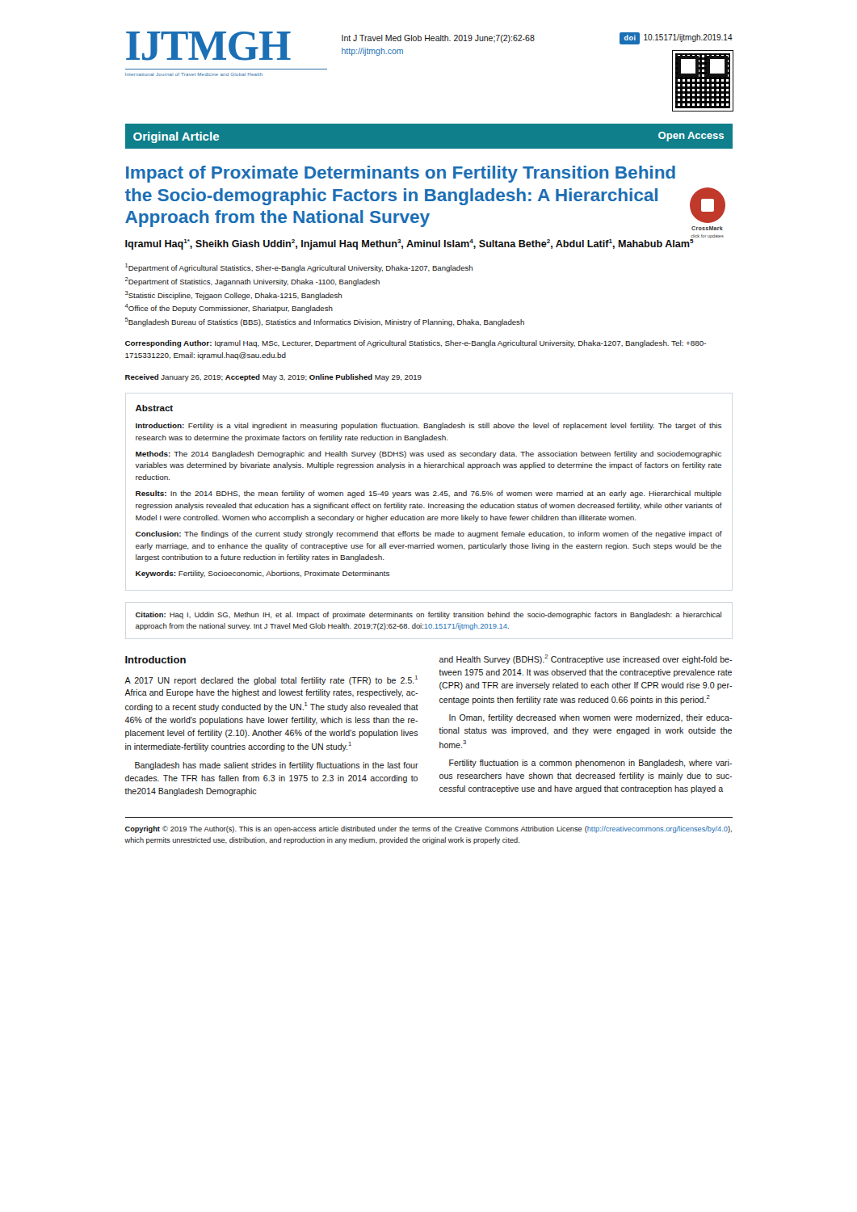IJTMGH
International Journal of Travel Medicine and Global Health
Int J Travel Med Glob Health. 2019 June;7(2):62-68
http://ijtmgh.com
doi 10.15171/ijtmgh.2019.14
Original Article
Open Access
CrossMark
click for updates
Impact of Proximate Determinants on Fertility Transition Behind the Socio-demographic Factors in Bangladesh: A Hierarchical Approach from the National Survey
Iqramul Haq1*, Sheikh Giash Uddin2, Injamul Haq Methun3, Aminul Islam4, Sultana Bethe2, Abdul Latif1, Mahabub Alam5
1Department of Agricultural Statistics, Sher-e-Bangla Agricultural University, Dhaka-1207, Bangladesh
2Department of Statistics, Jagannath University, Dhaka -1100, Bangladesh
3Statistic Discipline, Tejgaon College, Dhaka-1215, Bangladesh
4Office of the Deputy Commissioner, Shariatpur, Bangladesh
5Bangladesh Bureau of Statistics (BBS), Statistics and Informatics Division, Ministry of Planning, Dhaka, Bangladesh
Corresponding Author: Iqramul Haq, MSc, Lecturer, Department of Agricultural Statistics, Sher-e-Bangla Agricultural University, Dhaka-1207, Bangladesh. Tel: +880-1715331220, Email: iqramul.haq@sau.edu.bd
Received January 26, 2019; Accepted May 3, 2019; Online Published May 29, 2019
Abstract
Introduction: Fertility is a vital ingredient in measuring population fluctuation. Bangladesh is still above the level of replacement level fertility. The target of this research was to determine the proximate factors on fertility rate reduction in Bangladesh.
Methods: The 2014 Bangladesh Demographic and Health Survey (BDHS) was used as secondary data. The association between fertility and sociodemographic variables was determined by bivariate analysis. Multiple regression analysis in a hierarchical approach was applied to determine the impact of factors on fertility rate reduction.
Results: In the 2014 BDHS, the mean fertility of women aged 15-49 years was 2.45, and 76.5% of women were married at an early age. Hierarchical multiple regression analysis revealed that education has a significant effect on fertility rate. Increasing the education status of women decreased fertility, while other variants of Model I were controlled. Women who accomplish a secondary or higher education are more likely to have fewer children than illiterate women.
Conclusion: The findings of the current study strongly recommend that efforts be made to augment female education, to inform women of the negative impact of early marriage, and to enhance the quality of contraceptive use for all ever-married women, particularly those living in the eastern region. Such steps would be the largest contribution to a future reduction in fertility rates in Bangladesh.
Keywords: Fertility, Socioeconomic, Abortions, Proximate Determinants
Citation: Haq I, Uddin SG, Methun IH, et al. Impact of proximate determinants on fertility transition behind the socio-demographic factors in Bangladesh: a hierarchical approach from the national survey. Int J Travel Med Glob Health. 2019;7(2):62-68. doi:10.15171/ijtmgh.2019.14.
Introduction
A 2017 UN report declared the global total fertility rate (TFR) to be 2.5.1 Africa and Europe have the highest and lowest fertility rates, respectively, according to a recent study conducted by the UN.1 The study also revealed that 46% of the world's populations have lower fertility, which is less than the replacement level of fertility (2.10). Another 46% of the world's population lives in intermediate-fertility countries according to the UN study.1
Bangladesh has made salient strides in fertility fluctuations in the last four decades. The TFR has fallen from 6.3 in 1975 to 2.3 in 2014 according to the2014 Bangladesh Demographic
and Health Survey (BDHS).2 Contraceptive use increased over eight-fold between 1975 and 2014. It was observed that the contraceptive prevalence rate (CPR) and TFR are inversely related to each other If CPR would rise 9.0 percentage points then fertility rate was reduced 0.66 points in this period.2
In Oman, fertility decreased when women were modernized, their educational status was improved, and they were engaged in work outside the home.3
Fertility fluctuation is a common phenomenon in Bangladesh, where various researchers have shown that decreased fertility is mainly due to successful contraceptive use and have argued that contraception has played a
Copyright © 2019 The Author(s). This is an open-access article distributed under the terms of the Creative Commons Attribution License (http://creativecommons.org/licenses/by/4.0), which permits unrestricted use, distribution, and reproduction in any medium, provided the original work is properly cited.